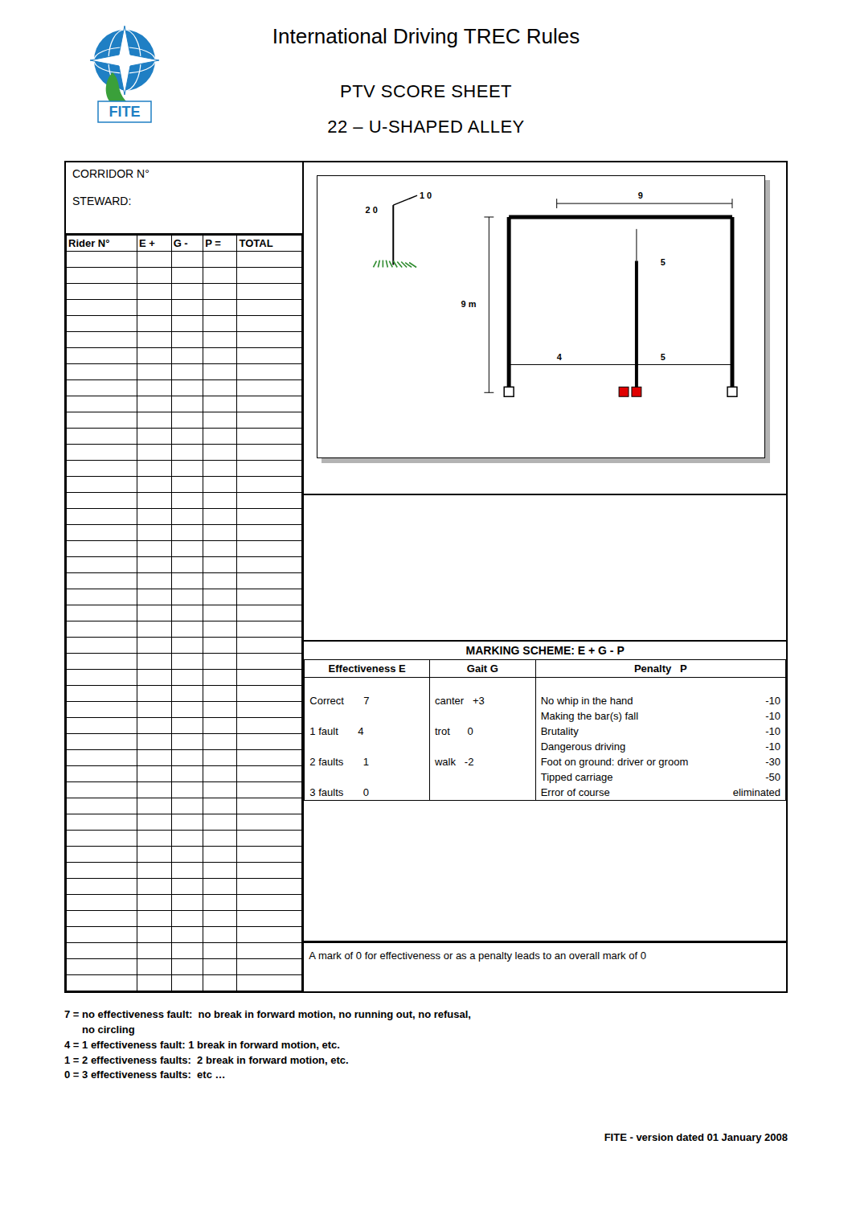FITE
International Driving TREC Rules
PTV SCORE SHEET
22 – U-SHAPED ALLEY
| CORRIDOR N° STEWARD: / Rider N° / E + / G - / P = / TOTAL / / --- / --- / --- / --- / --- / | 1 0 2 0 9 9 m 5 4 5 |
| MARKING SCHEME: E + G - P / Effectiveness E / Gait G / Penalty P / / --- / --- / --- / / Correct 7 / canter +3 / No whip in the hand -10 / / / / Making the bar(s) fall -10 / / 1 fault 4 / trot 0 / Brutality -10 / / / / Dangerous driving -10 / / 2 faults 1 / walk -2 / Foot on ground: driver or groom -30 / / / / Tipped carriage -50 / / 3 faults 0 / / Error of course eliminated / |
| A mark of 0 for effectiveness or as a penalty leads to an overall mark of 0 |
7 = no effectiveness fault: no break in forward motion, no running out, no refusal,
no circling
4 = 1 effectiveness fault: 1 break in forward motion, etc.
1 = 2 effectiveness faults: 2 break in forward motion, etc.
0 = 3 effectiveness faults: etc …
FITE - version dated 01 January 2008